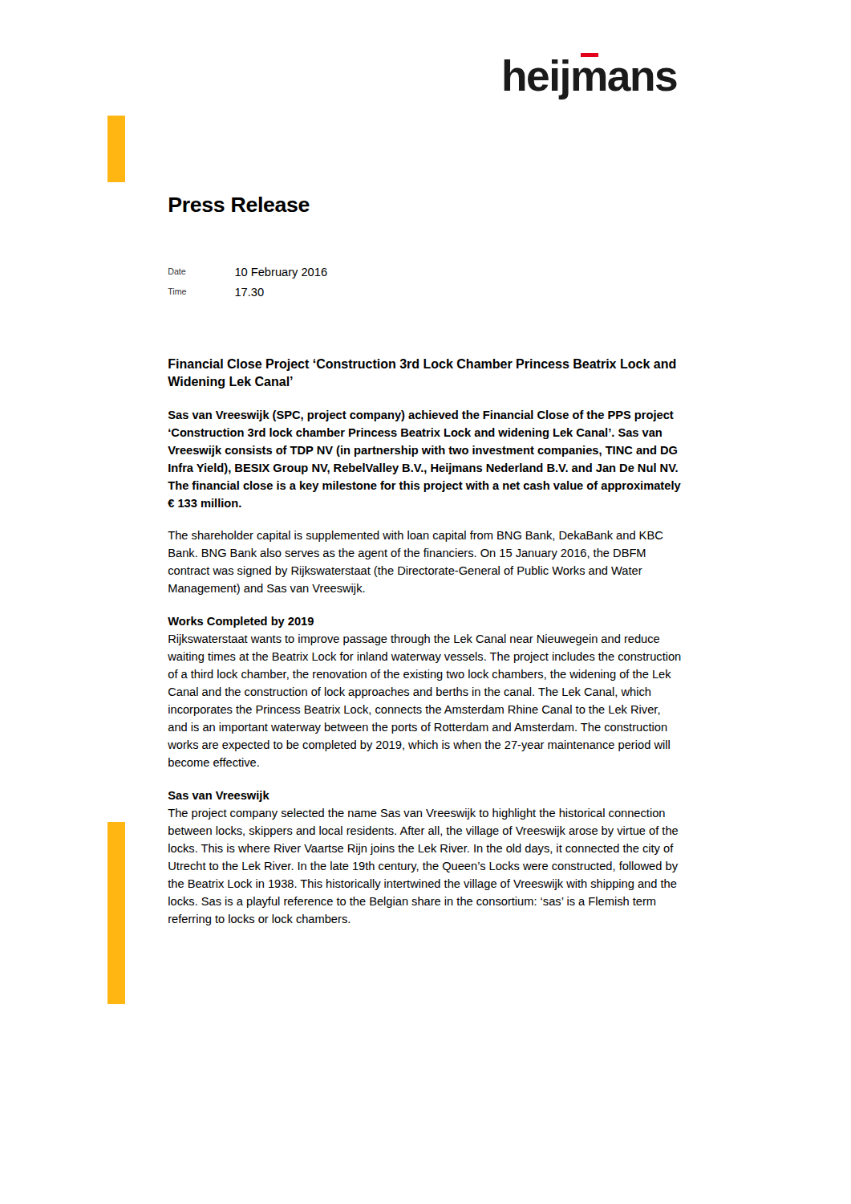heijmans
Press Release
Date
10 February 2016
Time
17.30
Financial Close Project ‘Construction 3rd Lock Chamber Princess Beatrix Lock and Widening Lek Canal’
Sas van Vreeswijk (SPC, project company) achieved the Financial Close of the PPS project ‘Construction 3rd lock chamber Princess Beatrix Lock and widening Lek Canal’. Sas van Vreeswijk consists of TDP NV (in partnership with two investment companies, TINC and DG Infra Yield), BESIX Group NV, RebelValley B.V., Heijmans Nederland B.V. and Jan De Nul NV. The financial close is a key milestone for this project with a net cash value of approximately € 133 million.
The shareholder capital is supplemented with loan capital from BNG Bank, DekaBank and KBC Bank. BNG Bank also serves as the agent of the financiers. On 15 January 2016, the DBFM contract was signed by Rijkswaterstaat (the Directorate-General of Public Works and Water Management) and Sas van Vreeswijk.
Works Completed by 2019
Rijkswaterstaat wants to improve passage through the Lek Canal near Nieuwegein and reduce waiting times at the Beatrix Lock for inland waterway vessels. The project includes the construction of a third lock chamber, the renovation of the existing two lock chambers, the widening of the Lek Canal and the construction of lock approaches and berths in the canal. The Lek Canal, which incorporates the Princess Beatrix Lock, connects the Amsterdam Rhine Canal to the Lek River, and is an important waterway between the ports of Rotterdam and Amsterdam. The construction works are expected to be completed by 2019, which is when the 27-year maintenance period will become effective.
Sas van Vreeswijk
The project company selected the name Sas van Vreeswijk to highlight the historical connection between locks, skippers and local residents. After all, the village of Vreeswijk arose by virtue of the locks. This is where River Vaartse Rijn joins the Lek River. In the old days, it connected the city of Utrecht to the Lek River. In the late 19th century, the Queen’s Locks were constructed, followed by the Beatrix Lock in 1938. This historically intertwined the village of Vreeswijk with shipping and the locks. Sas is a playful reference to the Belgian share in the consortium: ‘sas’ is a Flemish term referring to locks or lock chambers.